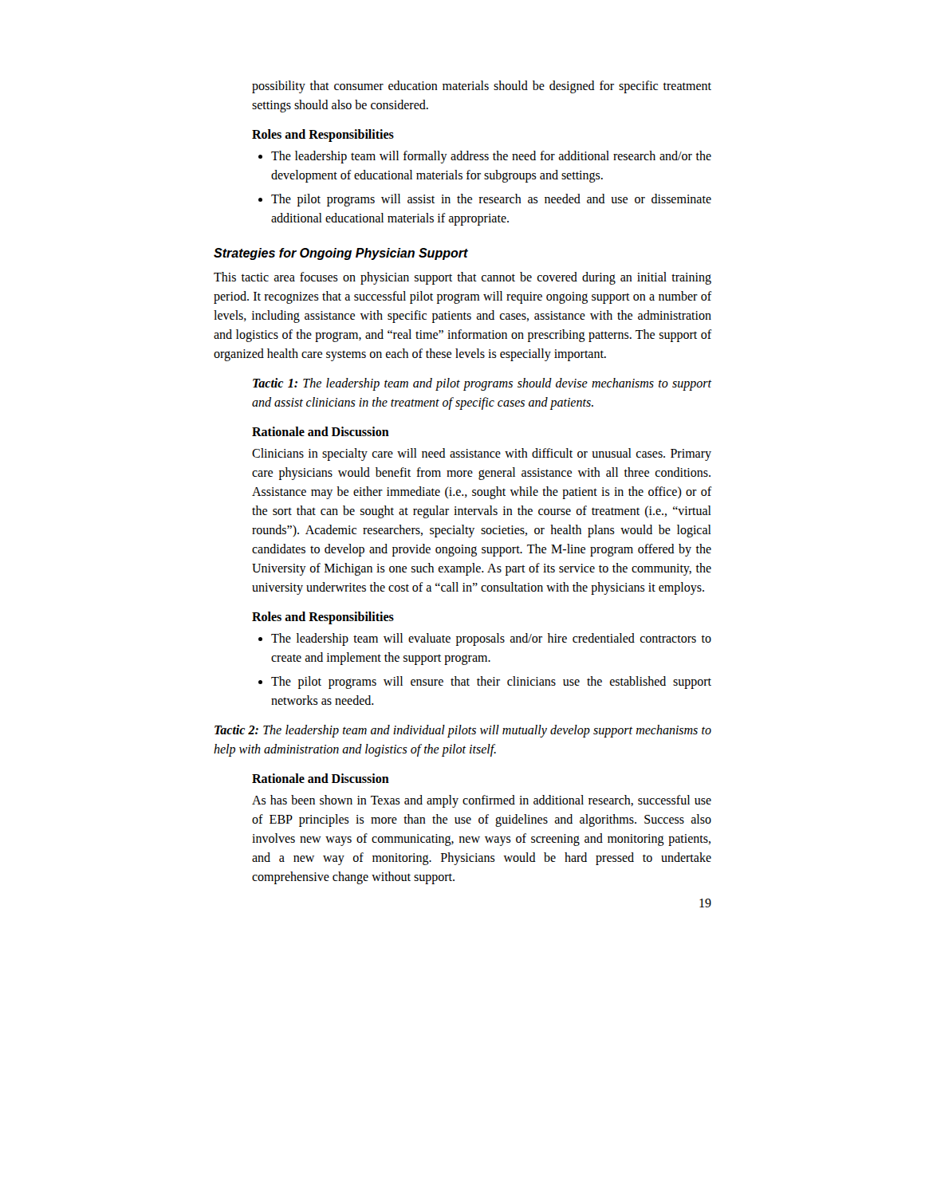possibility that consumer education materials should be designed for specific treatment settings should also be considered.
Roles and Responsibilities
The leadership team will formally address the need for additional research and/or the development of educational materials for subgroups and settings.
The pilot programs will assist in the research as needed and use or disseminate additional educational materials if appropriate.
Strategies for Ongoing Physician Support
This tactic area focuses on physician support that cannot be covered during an initial training period. It recognizes that a successful pilot program will require ongoing support on a number of levels, including assistance with specific patients and cases, assistance with the administration and logistics of the program, and “real time” information on prescribing patterns. The support of organized health care systems on each of these levels is especially important.
Tactic 1: The leadership team and pilot programs should devise mechanisms to support and assist clinicians in the treatment of specific cases and patients.
Rationale and Discussion
Clinicians in specialty care will need assistance with difficult or unusual cases. Primary care physicians would benefit from more general assistance with all three conditions. Assistance may be either immediate (i.e., sought while the patient is in the office) or of the sort that can be sought at regular intervals in the course of treatment (i.e., “virtual rounds”). Academic researchers, specialty societies, or health plans would be logical candidates to develop and provide ongoing support. The M-line program offered by the University of Michigan is one such example. As part of its service to the community, the university underwrites the cost of a “call in” consultation with the physicians it employs.
Roles and Responsibilities
The leadership team will evaluate proposals and/or hire credentialed contractors to create and implement the support program.
The pilot programs will ensure that their clinicians use the established support networks as needed.
Tactic 2: The leadership team and individual pilots will mutually develop support mechanisms to help with administration and logistics of the pilot itself.
Rationale and Discussion
As has been shown in Texas and amply confirmed in additional research, successful use of EBP principles is more than the use of guidelines and algorithms. Success also involves new ways of communicating, new ways of screening and monitoring patients, and a new way of monitoring. Physicians would be hard pressed to undertake comprehensive change without support.
19